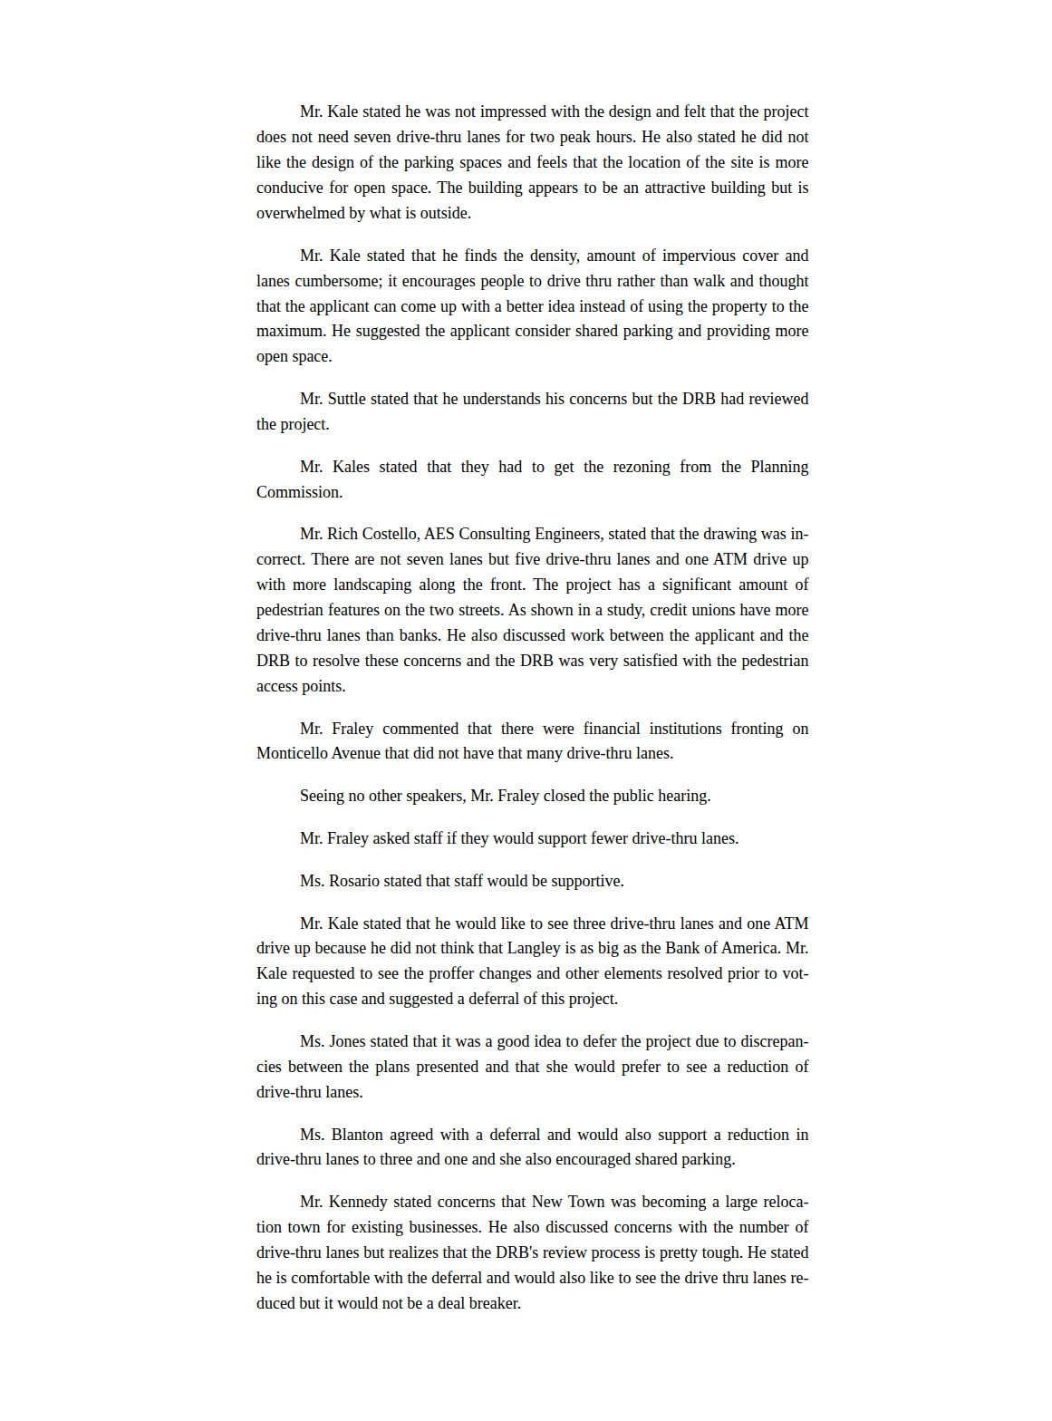Mr. Kale stated he was not impressed with the design and felt that the project does not need seven drive-thru lanes for two peak hours. He also stated he did not like the design of the parking spaces and feels that the location of the site is more conducive for open space. The building appears to be an attractive building but is overwhelmed by what is outside.
Mr. Kale stated that he finds the density, amount of impervious cover and lanes cumbersome; it encourages people to drive thru rather than walk and thought that the applicant can come up with a better idea instead of using the property to the maximum. He suggested the applicant consider shared parking and providing more open space.
Mr. Suttle stated that he understands his concerns but the DRB had reviewed the project.
Mr. Kales stated that they had to get the rezoning from the Planning Commission.
Mr. Rich Costello, AES Consulting Engineers, stated that the drawing was incorrect. There are not seven lanes but five drive-thru lanes and one ATM drive up with more landscaping along the front. The project has a significant amount of pedestrian features on the two streets. As shown in a study, credit unions have more drive-thru lanes than banks. He also discussed work between the applicant and the DRB to resolve these concerns and the DRB was very satisfied with the pedestrian access points.
Mr. Fraley commented that there were financial institutions fronting on Monticello Avenue that did not have that many drive-thru lanes.
Seeing no other speakers, Mr. Fraley closed the public hearing.
Mr. Fraley asked staff if they would support fewer drive-thru lanes.
Ms. Rosario stated that staff would be supportive.
Mr. Kale stated that he would like to see three drive-thru lanes and one ATM drive up because he did not think that Langley is as big as the Bank of America. Mr. Kale requested to see the proffer changes and other elements resolved prior to voting on this case and suggested a deferral of this project.
Ms. Jones stated that it was a good idea to defer the project due to discrepancies between the plans presented and that she would prefer to see a reduction of drive-thru lanes.
Ms. Blanton agreed with a deferral and would also support a reduction in drive-thru lanes to three and one and she also encouraged shared parking.
Mr. Kennedy stated concerns that New Town was becoming a large relocation town for existing businesses. He also discussed concerns with the number of drive-thru lanes but realizes that the DRB's review process is pretty tough. He stated he is comfortable with the deferral and would also like to see the drive thru lanes reduced but it would not be a deal breaker.